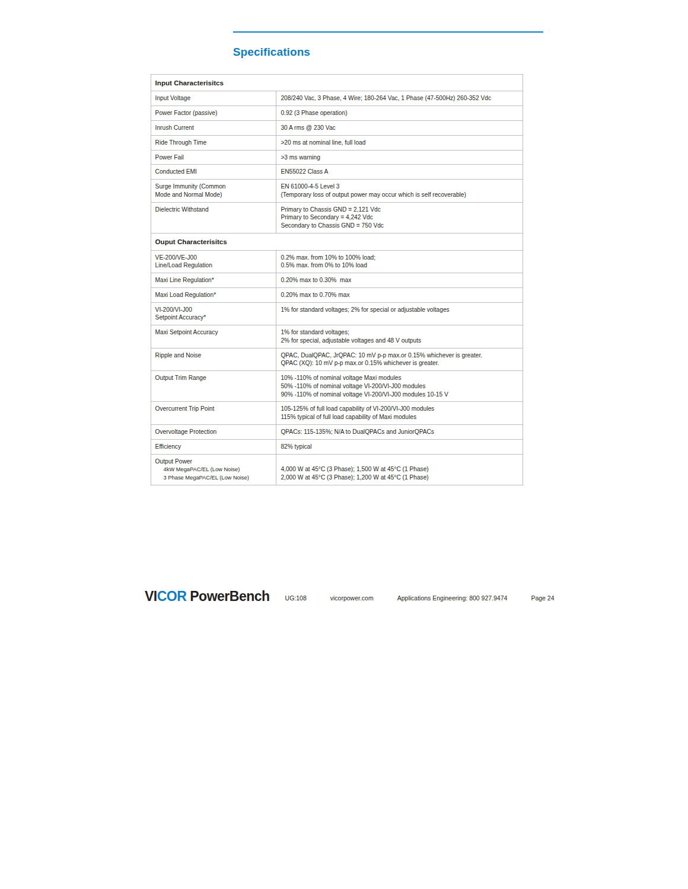Specifications
| Input Characterisitcs |
| Input Voltage | 208/240 Vac, 3 Phase, 4 Wire; 180-264 Vac, 1 Phase (47-500Hz) 260-352 Vdc |
| Power Factor (passive) | 0.92 (3 Phase operation) |
| Inrush Current | 30 A rms @ 230 Vac |
| Ride Through Time | >20 ms at nominal line, full load |
| Power Fail | >3 ms warning |
| Conducted EMI | EN55022 Class A |
| Surge Immunity (Common Mode and Normal Mode) | EN 61000-4-5 Level 3 (Temporary loss of output power may occur which is self recoverable) |
| Dielectric Withstand | Primary to Chassis GND = 2,121 Vdc Primary to Secondary = 4,242 Vdc Secondary to Chassis GND = 750 Vdc |
| Ouput Characterisitcs |
| VE-200/VE-J00 Line/Load Regulation | 0.2% max. from 10% to 100% load; 0.5% max. from 0% to 10% load |
| Maxi Line Regulation* | 0.20% max to 0.30% max |
| Maxi Load Regulation* | 0.20% max to 0.70% max |
| VI-200/VI-J00 Setpoint Accuracy* | 1% for standard voltages; 2% for special or adjustable voltages |
| Maxi Setpoint Accuracy | 1% for standard voltages; 2% for special, adjustable voltages and 48 V outputs |
| Ripple and Noise | QPAC, DualQPAC, JrQPAC: 10 mV p-p max.or 0.15% whichever is greater. QPAC (XQ): 10 mV p-p max.or 0.15% whichever is greater. |
| Output Trim Range | 10% -110% of nominal voltage Maxi modules 50% -110% of nominal voltage VI-200/VI-J00 modules 90% -110% of nominal voltage VI-200/VI-J00 modules 10-15 V |
| Overcurrent Trip Point | 105-125% of full load capability of VI-200/VI-J00 modules 115% typical of full load capability of Maxi modules |
| Overvoltage Protection | QPACs: 115-135%; N/A to DualQPACs and JuniorQPACs |
| Efficiency | 82% typical |
| Output Power 4kW MegaPAC/EL (Low Noise) 3 Phase MegaPAC/EL (Low Noise) | 4,000 W at 45°C (3 Phase); 1,500 W at 45°C (1 Phase) 2,000 W at 45°C (3 Phase); 1,200 W at 45°C (1 Phase) |
VI COR PowerBench
UG:108 vicorpower.com Applications Engineering: 800 927.9474 Page 24